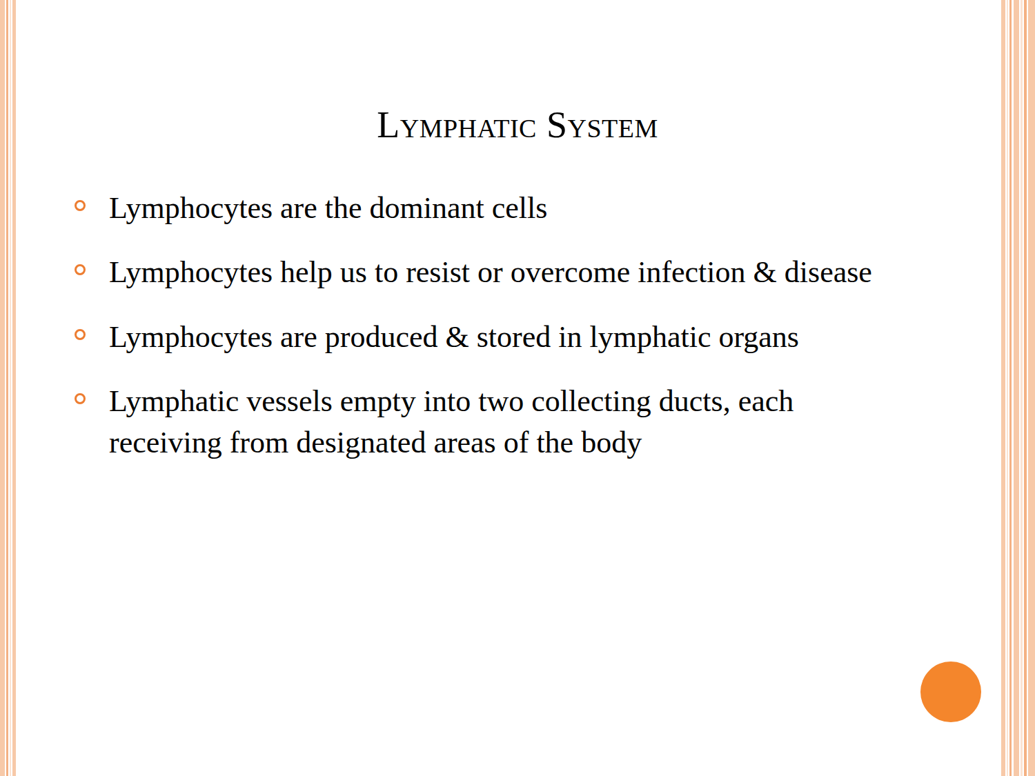Lymphatic System
Lymphocytes are the dominant cells
Lymphocytes help us to resist or overcome infection & disease
Lymphocytes are produced & stored in lymphatic organs
Lymphatic vessels empty into two collecting ducts, each receiving from designated areas of the body